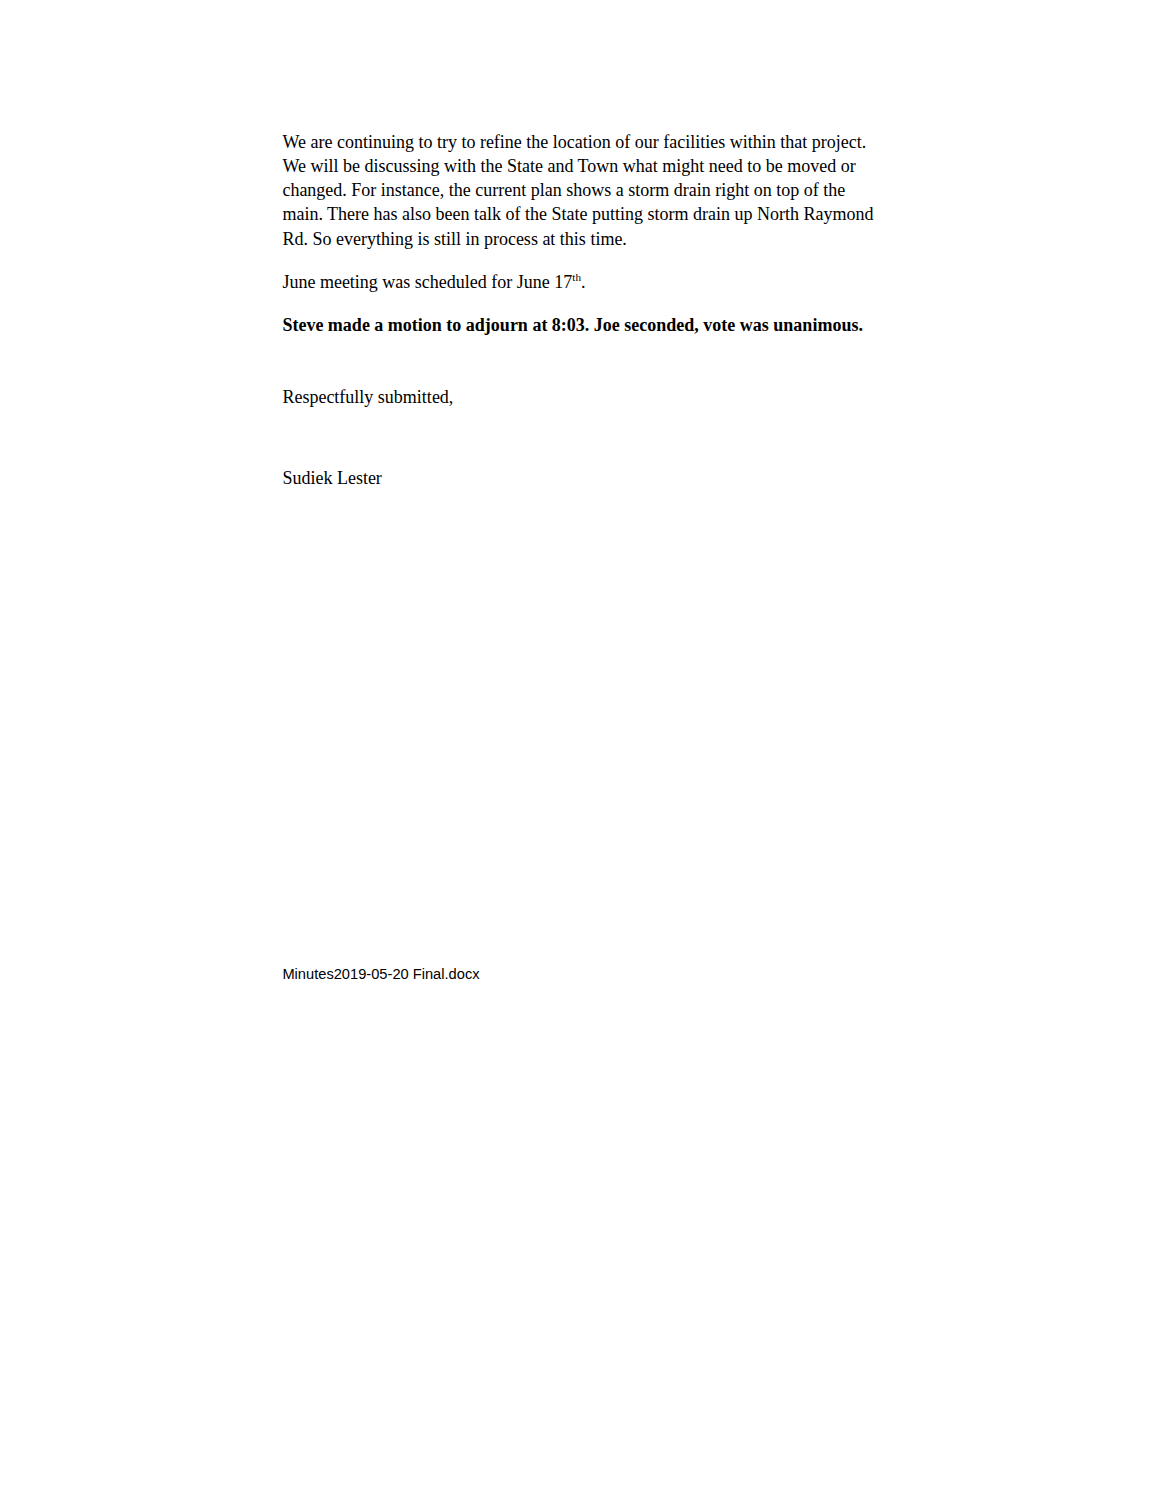We are continuing to try to refine the location of our facilities within that project. We will be discussing with the State and Town what might need to be moved or changed. For instance, the current plan shows a storm drain right on top of the main. There has also been talk of the State putting storm drain up North Raymond Rd. So everything is still in process at this time.
June meeting was scheduled for June 17th.
Steve made a motion to adjourn at 8:03. Joe seconded, vote was unanimous.
Respectfully submitted,
Sudiek Lester
Minutes2019-05-20 Final.docx